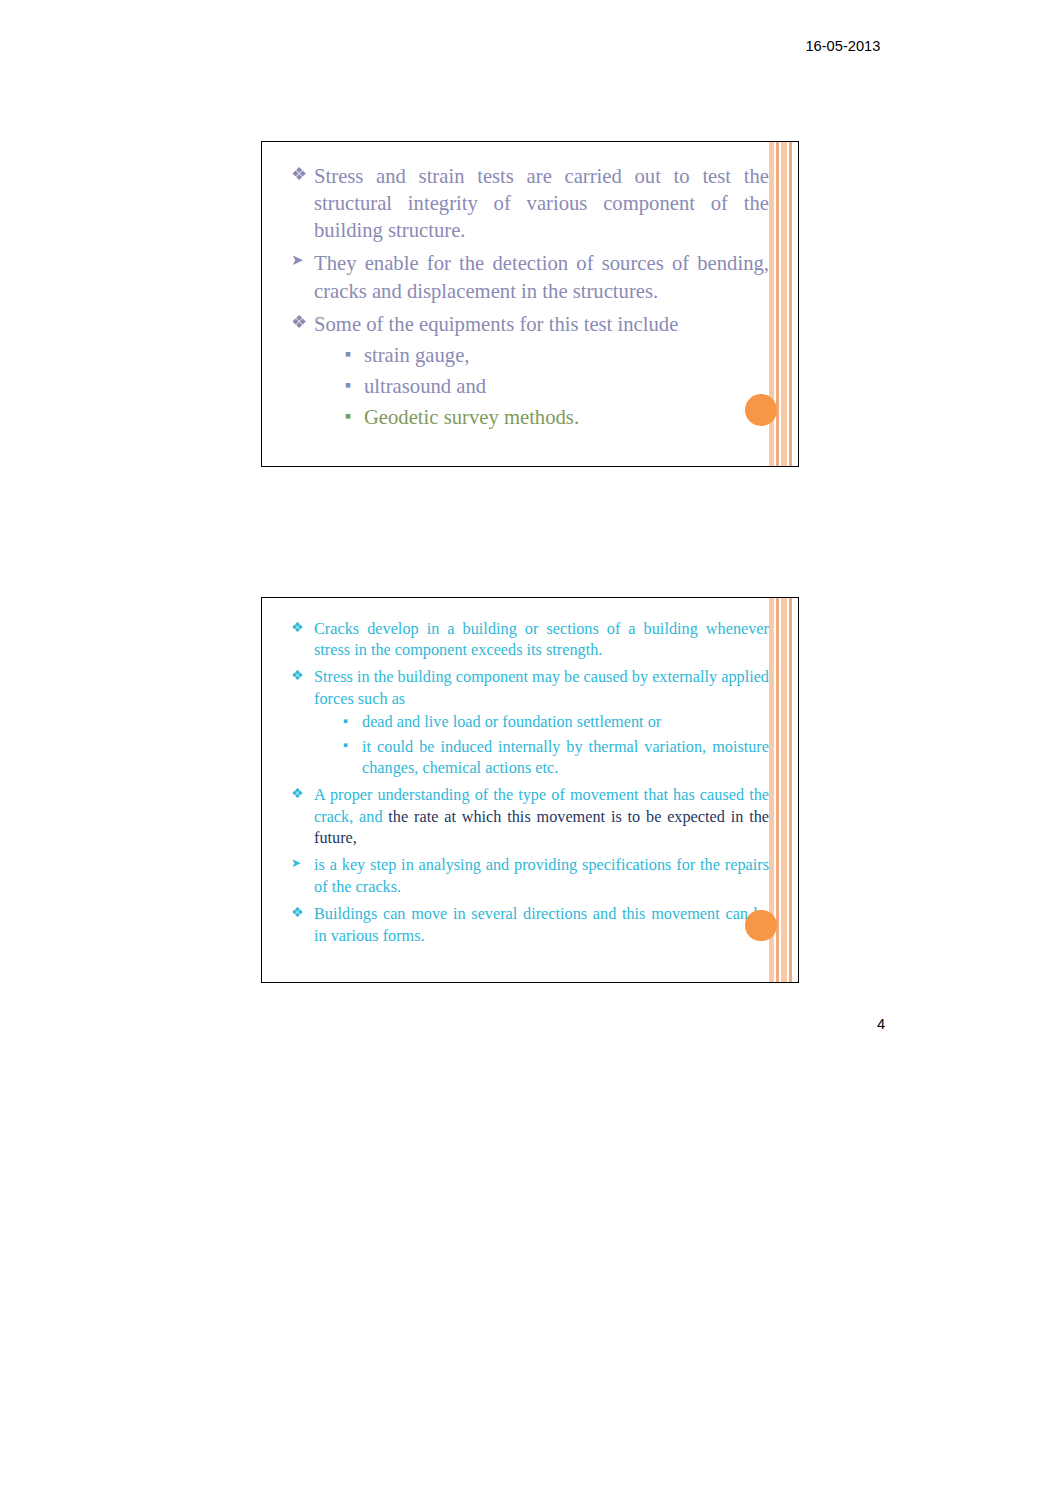16-05-2013
Stress and strain tests are carried out to test the structural integrity of various component of the building structure.
They enable for the detection of sources of bending, cracks and displacement in the structures.
Some of the equipments for this test include
strain gauge,
ultrasound and
Geodetic survey methods.
Cracks develop in a building or sections of a building whenever stress in the component exceeds its strength.
Stress in the building component may be caused by externally applied forces such as
dead and live load or foundation settlement or
it could be induced internally by thermal variation, moisture changes, chemical actions etc.
A proper understanding of the type of movement that has caused the crack, and the rate at which this movement is to be expected in the future,
is a key step in analysing and providing specifications for the repairs of the cracks.
Buildings can move in several directions and this movement can be in various forms.
4